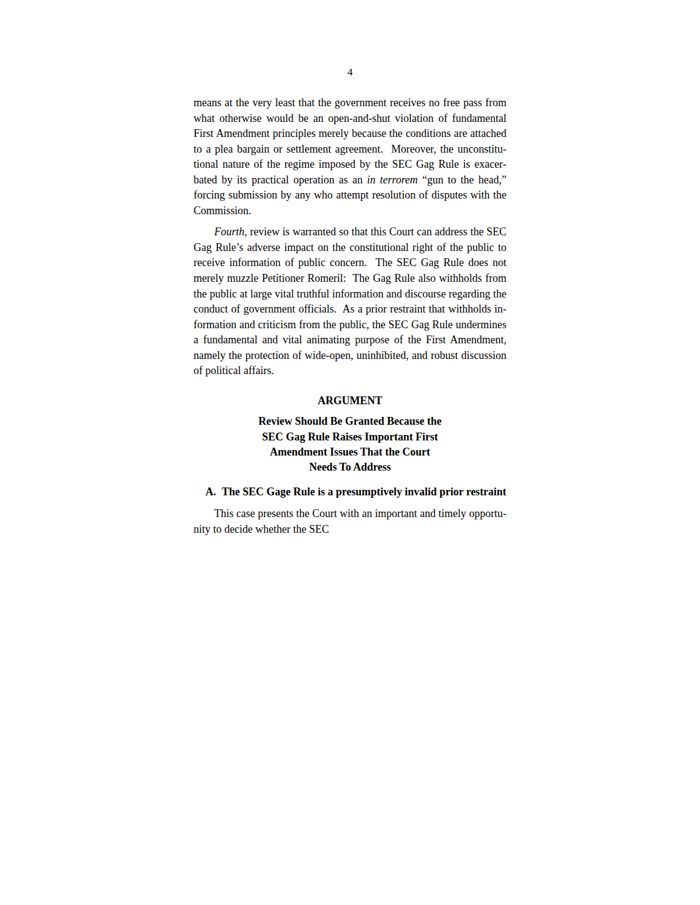4
means at the very least that the government receives no free pass from what otherwise would be an open-and-shut violation of fundamental First Amendment principles merely because the conditions are attached to a plea bargain or settlement agreement. Moreover, the unconstitutional nature of the regime imposed by the SEC Gag Rule is exacerbated by its practical operation as an in terrorem “gun to the head,” forcing submission by any who attempt resolution of disputes with the Commission.
Fourth, review is warranted so that this Court can address the SEC Gag Rule’s adverse impact on the constitutional right of the public to receive information of public concern. The SEC Gag Rule does not merely muzzle Petitioner Romeril: The Gag Rule also withholds from the public at large vital truthful information and discourse regarding the conduct of government officials. As a prior restraint that withholds information and criticism from the public, the SEC Gag Rule undermines a fundamental and vital animating purpose of the First Amendment, namely the protection of wide-open, uninhibited, and robust discussion of political affairs.
ARGUMENT
Review Should Be Granted Because the
SEC Gag Rule Raises Important First
Amendment Issues That the Court
Needs To Address
A. The SEC Gage Rule is a presumptively invalid prior restraint
This case presents the Court with an important and timely opportunity to decide whether the SEC